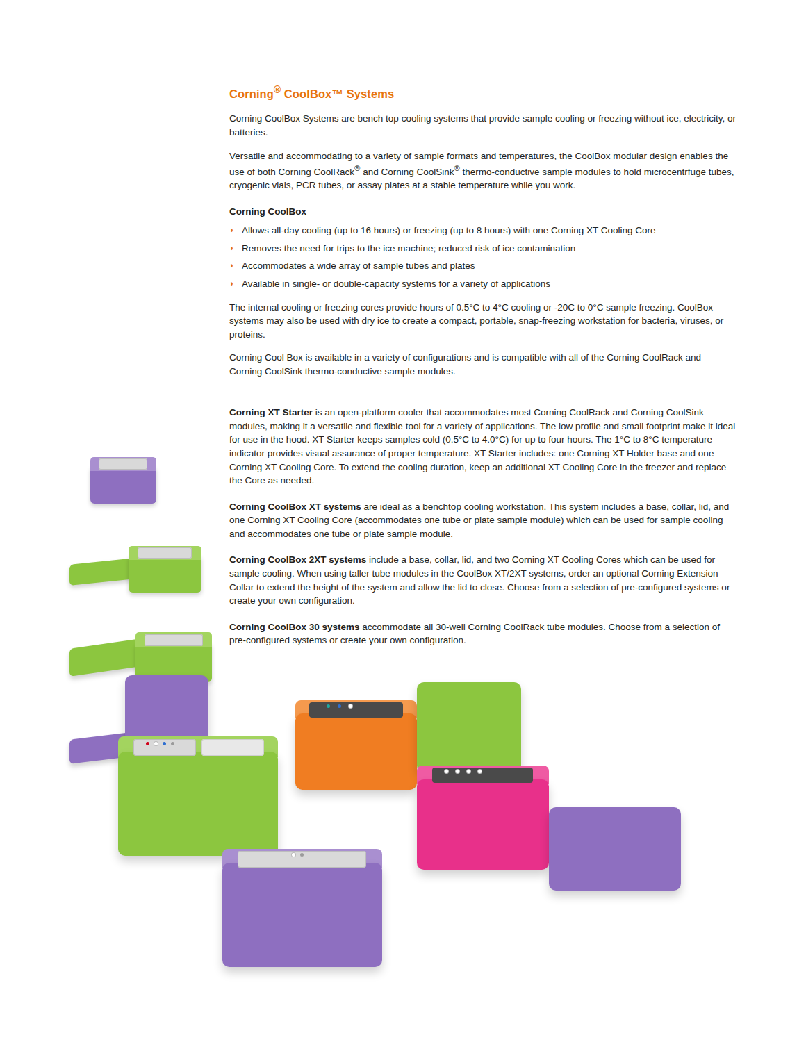Corning® CoolBox™ Systems
Corning CoolBox Systems are bench top cooling systems that provide sample cooling or freezing without ice, electricity, or batteries.
Versatile and accommodating to a variety of sample formats and temperatures, the CoolBox modular design enables the use of both Corning CoolRack® and Corning CoolSink® thermo-conductive sample modules to hold microcentrfuge tubes, cryogenic vials, PCR tubes, or assay plates at a stable temperature while you work.
Corning CoolBox
Allows all-day cooling (up to 16 hours) or freezing (up to 8 hours) with one Corning XT Cooling Core
Removes the need for trips to the ice machine; reduced risk of ice contamination
Accommodates a wide array of sample tubes and plates
Available in single- or double-capacity systems for a variety of applications
The internal cooling or freezing cores provide hours of 0.5°C to 4°C cooling or -20C to 0°C sample freezing. CoolBox systems may also be used with dry ice to create a compact, portable, snap-freezing workstation for bacteria, viruses, or proteins.
Corning Cool Box is available in a variety of configurations and is compatible with all of the Corning CoolRack and Corning CoolSink thermo-conductive sample modules.
Corning XT Starter is an open-platform cooler that accommodates most Corning CoolRack and Corning CoolSink modules, making it a versatile and flexible tool for a variety of applications. The low profile and small footprint make it ideal for use in the hood. XT Starter keeps samples cold (0.5°C to 4.0°C) for up to four hours. The 1°C to 8°C temperature indicator provides visual assurance of proper temperature. XT Starter includes: one Corning XT Holder base and one Corning XT Cooling Core. To extend the cooling duration, keep an additional XT Cooling Core in the freezer and replace the Core as needed.
Corning CoolBox XT systems are ideal as a benchtop cooling workstation. This system includes a base, collar, lid, and one Corning XT Cooling Core (accommodates one tube or plate sample module) which can be used for sample cooling and accommodates one tube or plate sample module.
Corning CoolBox 2XT systems include a base, collar, lid, and two Corning XT Cooling Cores which can be used for sample cooling. When using taller tube modules in the CoolBox XT/2XT systems, order an optional Corning Extension Collar to extend the height of the system and allow the lid to close. Choose from a selection of pre-configured systems or create your own configuration.
Corning CoolBox 30 systems accommodate all 30-well Corning CoolRack tube modules. Choose from a selection of pre-configured systems or create your own configuration.